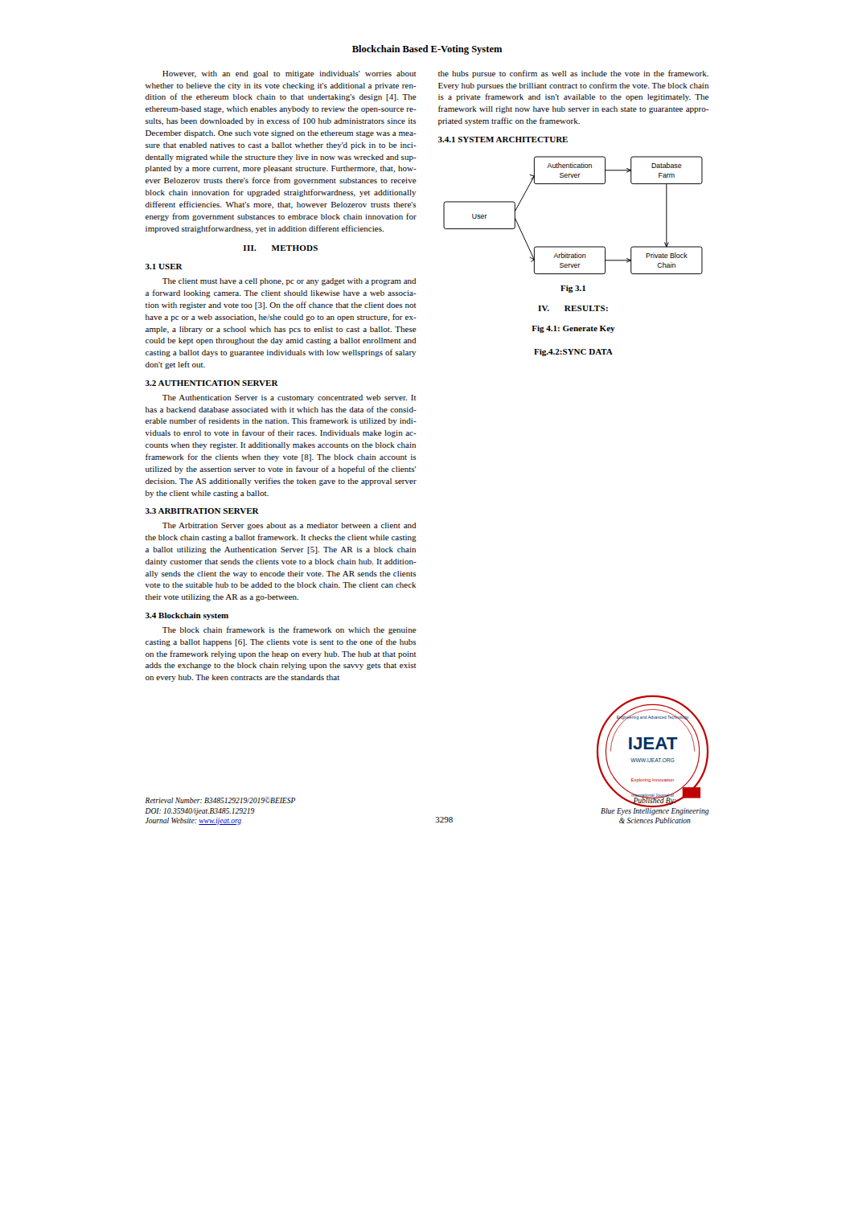Blockchain Based E-Voting System
However, with an end goal to mitigate individuals' worries about whether to believe the city in its vote checking it's additional a private rendition of the ethereum block chain to that undertaking's design [4]. The ethereum-based stage, which enables anybody to review the open-source results, has been downloaded by in excess of 100 hub administrators since its December dispatch. One such vote signed on the ethereum stage was a measure that enabled natives to cast a ballot whether they'd pick in to be incidentally migrated while the structure they live in now was wrecked and supplanted by a more current, more pleasant structure. Furthermore, that, however Belozerov trusts there's force from government substances to receive block chain innovation for upgraded straightforwardness, yet additionally different efficiencies. What's more, that, however Belozerov trusts there's energy from government substances to embrace block chain innovation for improved straightforwardness, yet in addition different efficiencies.
III. METHODS
3.1 USER
The client must have a cell phone, pc or any gadget with a program and a forward looking camera. The client should likewise have a web association with register and vote too [3]. On the off chance that the client does not have a pc or a web association, he/she could go to an open structure, for example, a library or a school which has pcs to enlist to cast a ballot. These could be kept open throughout the day amid casting a ballot enrollment and casting a ballot days to guarantee individuals with low wellsprings of salary don't get left out.
3.2 AUTHENTICATION SERVER
The Authentication Server is a customary concentrated web server. It has a backend database associated with it which has the data of the considerable number of residents in the nation. This framework is utilized by individuals to enrol to vote in favour of their races. Individuals make login accounts when they register. It additionally makes accounts on the block chain framework for the clients when they vote [8]. The block chain account is utilized by the assertion server to vote in favour of a hopeful of the clients' decision. The AS additionally verifies the token gave to the approval server by the client while casting a ballot.
3.3 ARBITRATION SERVER
The Arbitration Server goes about as a mediator between a client and the block chain casting a ballot framework. It checks the client while casting a ballot utilizing the Authentication Server [5]. The AR is a block chain dainty customer that sends the clients vote to a block chain hub. It additionally sends the client the way to encode their vote. The AR sends the clients vote to the suitable hub to be added to the block chain. The client can check their vote utilizing the AR as a go-between.
3.4 Blockchain system
The block chain framework is the framework on which the genuine casting a ballot happens [6]. The clients vote is sent to the one of the hubs on the framework relying upon the heap on every hub. The hub at that point adds the exchange to the block chain relying upon the savvy gets that exist on every hub. The keen contracts are the standards that
the hubs pursue to confirm as well as include the vote in the framework. Every hub pursues the brilliant contract to confirm the vote. The block chain is a private framework and isn't available to the open legitimately. The framework will right now have hub server in each state to guarantee appropriated system traffic on the framework.
3.4.1 SYSTEM ARCHITECTURE
Fig 3.1
IV. RESULTS:
Fig 4.1: Generate Key
Fig.4.2:SYNC DATA
Retrieval Number: B3485129219/2019©BEIESP
DOI: 10.35940/ijeat.B3485.129219
Journal Website: www.ijeat.org
3298
Published By:
Blue Eyes Intelligence Engineering
& Sciences Publication